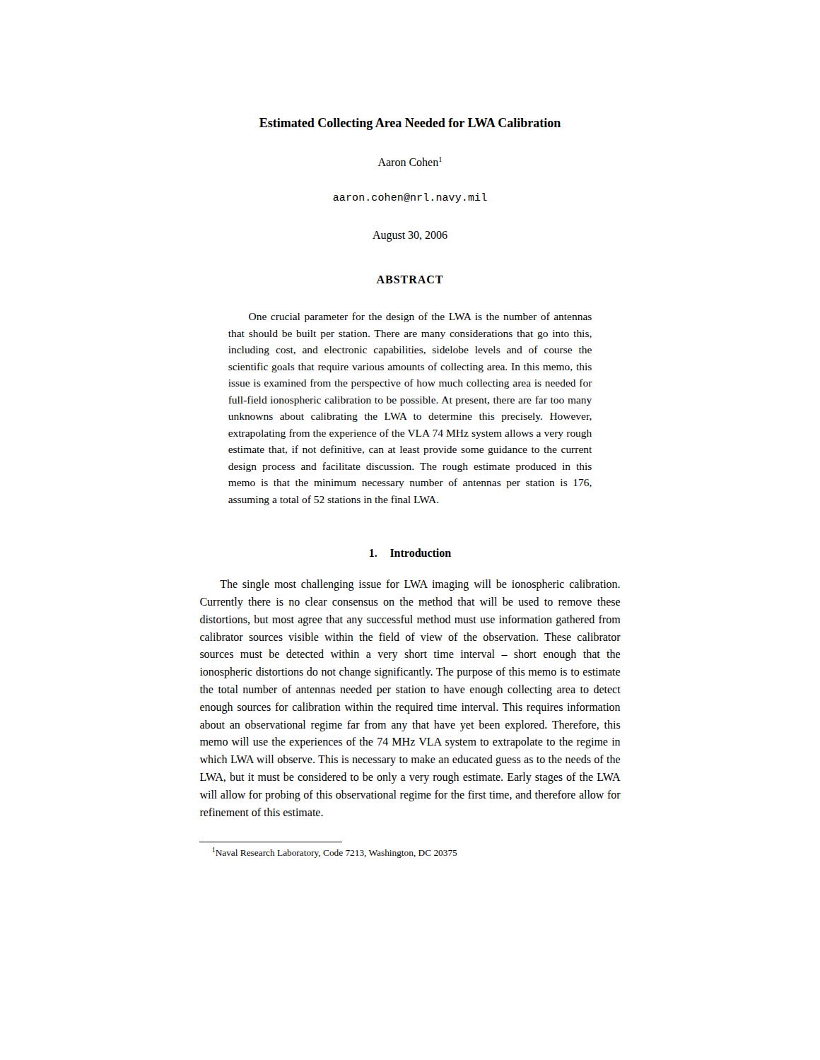Estimated Collecting Area Needed for LWA Calibration
Aaron Cohen1
aaron.cohen@nrl.navy.mil
August 30, 2006
ABSTRACT
One crucial parameter for the design of the LWA is the number of antennas that should be built per station. There are many considerations that go into this, including cost, and electronic capabilities, sidelobe levels and of course the scientific goals that require various amounts of collecting area. In this memo, this issue is examined from the perspective of how much collecting area is needed for full-field ionospheric calibration to be possible. At present, there are far too many unknowns about calibrating the LWA to determine this precisely. However, extrapolating from the experience of the VLA 74 MHz system allows a very rough estimate that, if not definitive, can at least provide some guidance to the current design process and facilitate discussion. The rough estimate produced in this memo is that the minimum necessary number of antennas per station is 176, assuming a total of 52 stations in the final LWA.
1. Introduction
The single most challenging issue for LWA imaging will be ionospheric calibration. Currently there is no clear consensus on the method that will be used to remove these distortions, but most agree that any successful method must use information gathered from calibrator sources visible within the field of view of the observation. These calibrator sources must be detected within a very short time interval – short enough that the ionospheric distortions do not change significantly. The purpose of this memo is to estimate the total number of antennas needed per station to have enough collecting area to detect enough sources for calibration within the required time interval. This requires information about an observational regime far from any that have yet been explored. Therefore, this memo will use the experiences of the 74 MHz VLA system to extrapolate to the regime in which LWA will observe. This is necessary to make an educated guess as to the needs of the LWA, but it must be considered to be only a very rough estimate. Early stages of the LWA will allow for probing of this observational regime for the first time, and therefore allow for refinement of this estimate.
1Naval Research Laboratory, Code 7213, Washington, DC 20375